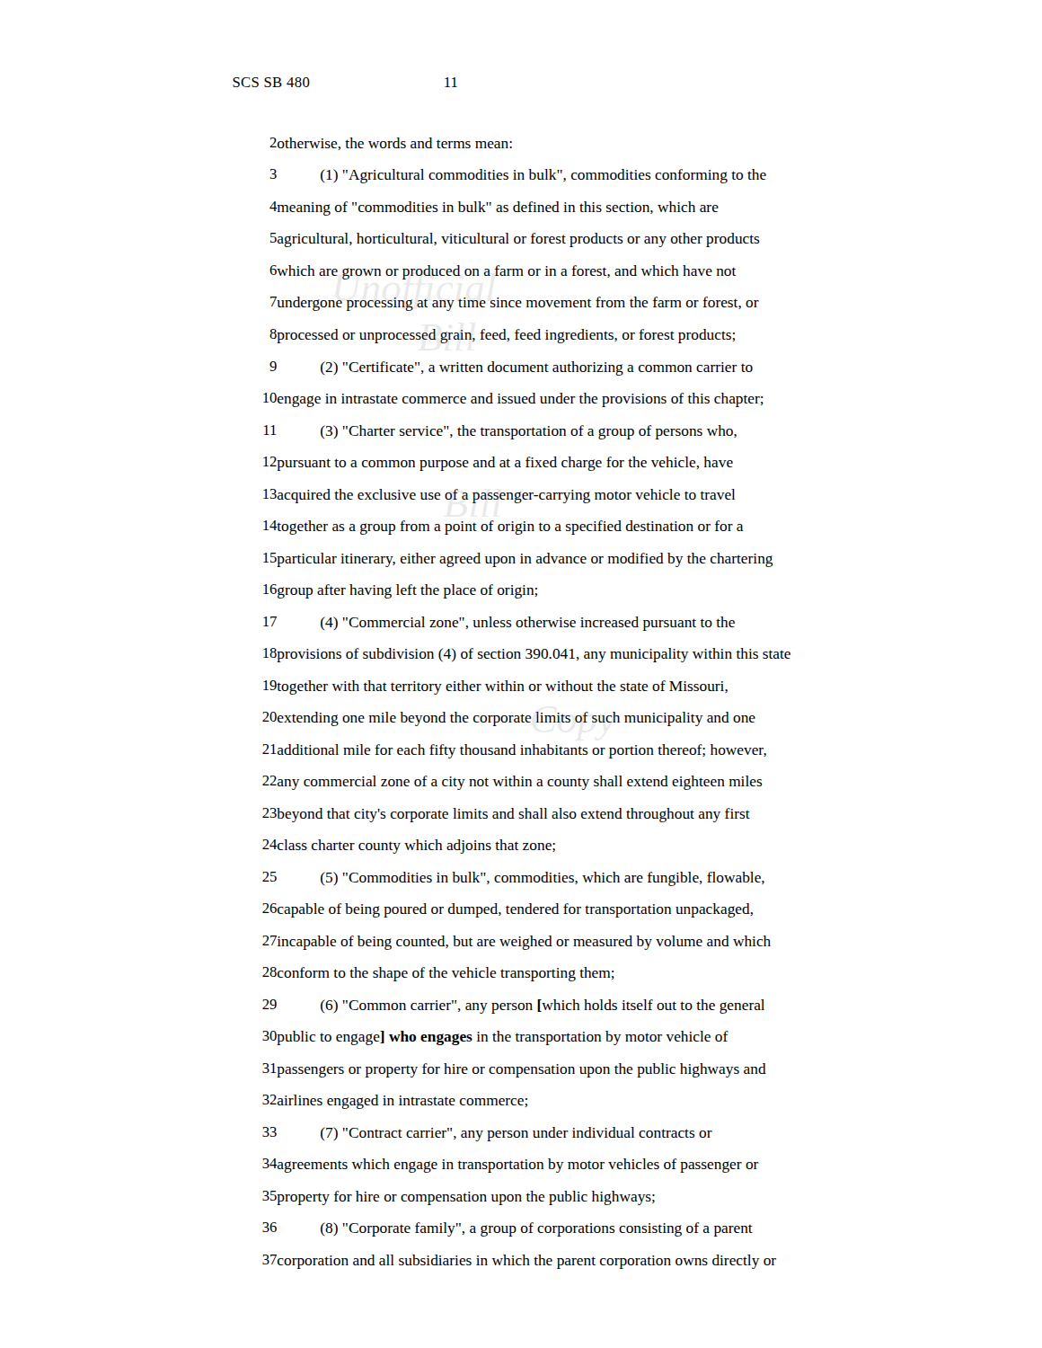Unofficial
Bill
Bill
Copy
SCS SB 480 11
| 2 | otherwise, the words and terms mean: |
| 3 | (1) "Agricultural commodities in bulk", commodities conforming to the |
| 4 | meaning of "commodities in bulk" as defined in this section, which are |
| 5 | agricultural, horticultural, viticultural or forest products or any other products |
| 6 | which are grown or produced on a farm or in a forest, and which have not |
| 7 | undergone processing at any time since movement from the farm or forest, or |
| 8 | processed or unprocessed grain, feed, feed ingredients, or forest products; |
| 9 | (2) "Certificate", a written document authorizing a common carrier to |
| 10 | engage in intrastate commerce and issued under the provisions of this chapter; |
| 11 | (3) "Charter service", the transportation of a group of persons who, |
| 12 | pursuant to a common purpose and at a fixed charge for the vehicle, have |
| 13 | acquired the exclusive use of a passenger-carrying motor vehicle to travel |
| 14 | together as a group from a point of origin to a specified destination or for a |
| 15 | particular itinerary, either agreed upon in advance or modified by the chartering |
| 16 | group after having left the place of origin; |
| 17 | (4) "Commercial zone", unless otherwise increased pursuant to the |
| 18 | provisions of subdivision (4) of section 390.041, any municipality within this state |
| 19 | together with that territory either within or without the state of Missouri, |
| 20 | extending one mile beyond the corporate limits of such municipality and one |
| 21 | additional mile for each fifty thousand inhabitants or portion thereof; however, |
| 22 | any commercial zone of a city not within a county shall extend eighteen miles |
| 23 | beyond that city's corporate limits and shall also extend throughout any first |
| 24 | class charter county which adjoins that zone; |
| 25 | (5) "Commodities in bulk", commodities, which are fungible, flowable, |
| 26 | capable of being poured or dumped, tendered for transportation unpackaged, |
| 27 | incapable of being counted, but are weighed or measured by volume and which |
| 28 | conform to the shape of the vehicle transporting them; |
| 29 | (6) "Common carrier", any person [ which holds itself out to the general |
| 30 | public to engage ] who engages in the transportation by motor vehicle of |
| 31 | passengers or property for hire or compensation upon the public highways and |
| 32 | airlines engaged in intrastate commerce; |
| 33 | (7) "Contract carrier", any person under individual contracts or |
| 34 | agreements which engage in transportation by motor vehicles of passenger or |
| 35 | property for hire or compensation upon the public highways; |
| 36 | (8) "Corporate family", a group of corporations consisting of a parent |
| 37 | corporation and all subsidiaries in which the parent corporation owns directly or |